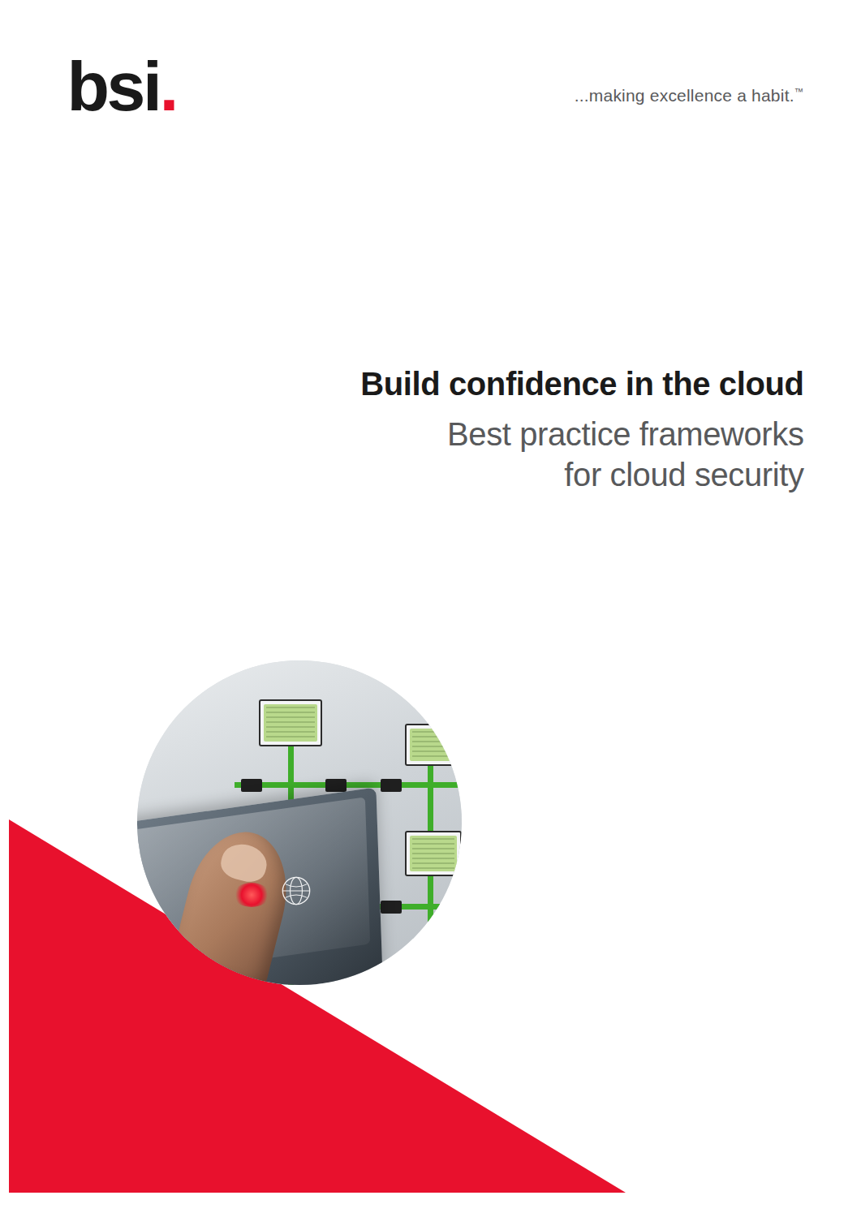bsi.
...making excellence a habit.™
Build confidence in the cloud
Best practice frameworks
for cloud security
A fingertip touching an illuminated touchscreen device in front of green-cabled electrical control panels.